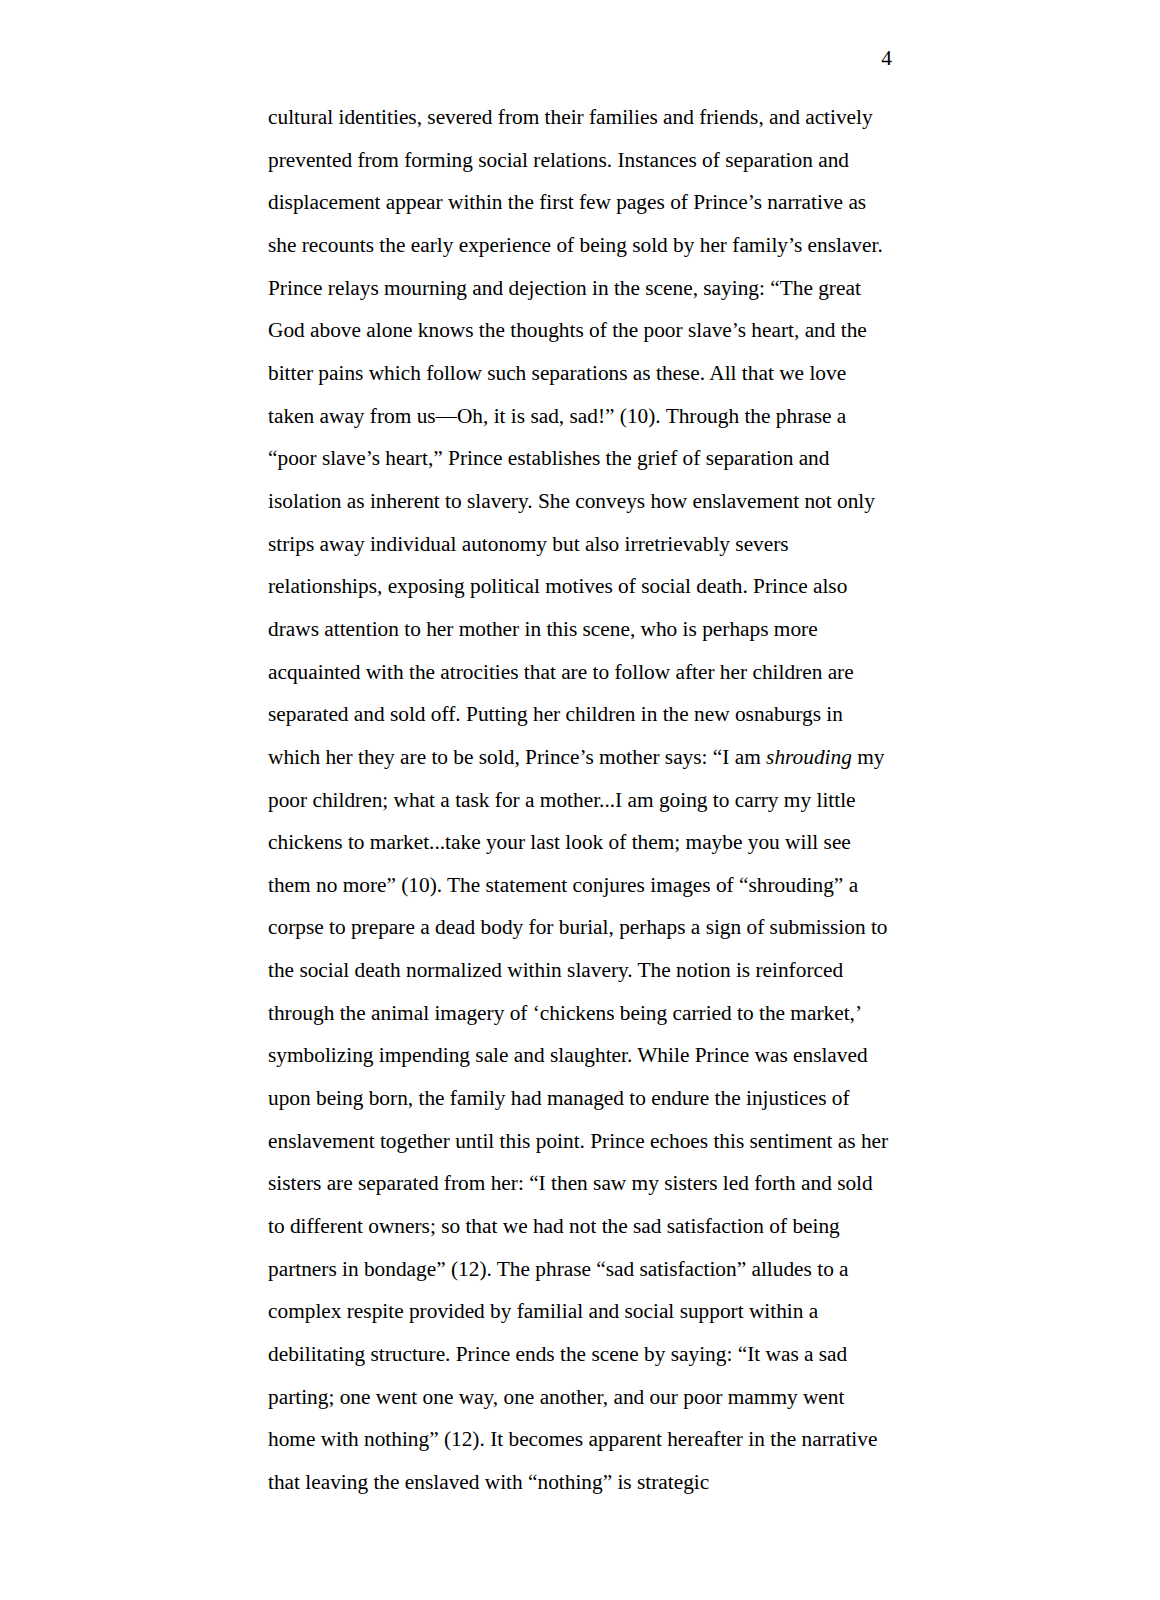4
cultural identities, severed from their families and friends, and actively prevented from forming social relations. Instances of separation and displacement appear within the first few pages of Prince’s narrative as she recounts the early experience of being sold by her family’s enslaver. Prince relays mourning and dejection in the scene, saying: “The great God above alone knows the thoughts of the poor slave’s heart, and the bitter pains which follow such separations as these. All that we love taken away from us—Oh, it is sad, sad!” (10). Through the phrase a “poor slave’s heart,” Prince establishes the grief of separation and isolation as inherent to slavery. She conveys how enslavement not only strips away individual autonomy but also irretrievably severs relationships, exposing political motives of social death. Prince also draws attention to her mother in this scene, who is perhaps more acquainted with the atrocities that are to follow after her children are separated and sold off. Putting her children in the new osnaburgs in which her they are to be sold, Prince’s mother says: “I am shrouding my poor children; what a task for a mother...I am going to carry my little chickens to market...take your last look of them; maybe you will see them no more” (10). The statement conjures images of “shrouding” a corpse to prepare a dead body for burial, perhaps a sign of submission to the social death normalized within slavery. The notion is reinforced through the animal imagery of ‘chickens being carried to the market,’ symbolizing impending sale and slaughter. While Prince was enslaved upon being born, the family had managed to endure the injustices of enslavement together until this point. Prince echoes this sentiment as her sisters are separated from her: “I then saw my sisters led forth and sold to different owners; so that we had not the sad satisfaction of being partners in bondage” (12). The phrase “sad satisfaction” alludes to a complex respite provided by familial and social support within a debilitating structure. Prince ends the scene by saying: “It was a sad parting; one went one way, one another, and our poor mammy went home with nothing” (12). It becomes apparent hereafter in the narrative that leaving the enslaved with “nothing” is strategic